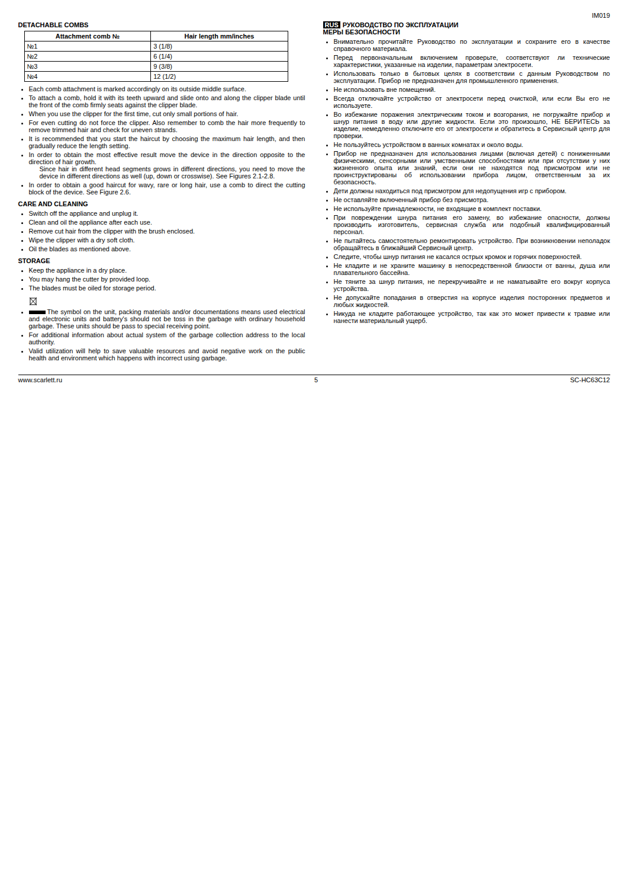IM019
Detachable combs
| Attachment comb № | Hair length mm/inches |
| --- | --- |
| №1 | 3 (1/8) |
| №2 | 6 (1/4) |
| №3 | 9 (3/8) |
| №4 | 12 (1/2) |
Each comb attachment is marked accordingly on its outside middle surface.
To attach a comb, hold it with its teeth upward and slide onto and along the clipper blade until the front of the comb firmly seats against the clipper blade.
When you use the clipper for the first time, cut only small portions of hair.
For even cutting do not force the clipper. Also remember to comb the hair more frequently to remove trimmed hair and check for uneven strands.
It is recommended that you start the haircut by choosing the maximum hair length, and then gradually reduce the length setting.
In order to obtain the most effective result move the device in the direction opposite to the direction of hair growth.
Since hair in different head segments grows in different directions, you need to move the device in different directions as well (up, down or crosswise). See Figures 2.1-2.8.
In order to obtain a good haircut for wavy, rare or long hair, use a comb to direct the cutting block of the device. See Figure 2.6.
Care and cleaning
Switch off the appliance and unplug it.
Clean and oil the appliance after each use.
Remove cut hair from the clipper with the brush enclosed.
Wipe the clipper with a dry soft cloth.
Oil the blades as mentioned above.
Storage
Keep the appliance in a dry place.
You may hang the cutter by provided loop.
The blades must be oiled for storage period.
The symbol on the unit, packing materials and/or documentations means used electrical and electronic units and battery's should not be toss in the garbage with ordinary household garbage. These units should be pass to special receiving point.
For additional information about actual system of the garbage collection address to the local authority.
Valid utilization will help to save valuable resources and avoid negative work on the public health and environment which happens with incorrect using garbage.
RUSРУКОВОДСТВО ПО ЭКСПЛУАТАЦИИ
МЕРЫ БЕЗОПАСНОСТИ
Внимательно прочитайте Руководство по эксплуатации и сохраните его в качестве справочного материала.
Перед первоначальным включением проверьте, соответствуют ли технические характеристики, указанные на изделии, параметрам электросети.
Использовать только в бытовых целях в соответствии с данным Руководством по эксплуатации. Прибор не предназначен для промышленного применения.
Не использовать вне помещений.
Всегда отключайте устройство от электросети перед очисткой, или если Вы его не используете.
Во избежание поражения электрическим током и возгорания, не погружайте прибор и шнур питания в воду или другие жидкости. Если это произошло, НЕ БЕРИТЕСЬ за изделие, немедленно отключите его от электросети и обратитесь в Сервисный центр для проверки.
Не пользуйтесь устройством в ванных комнатах и около воды.
Прибор не предназначен для использования лицами (включая детей) с пониженными физическими, сенсорными или умственными способностями или при отсутствии у них жизненного опыта или знаний, если они не находятся под присмотром или не проинструктированы об использовании прибора лицом, ответственным за их безопасность.
Дети должны находиться под присмотром для недопущения игр с прибором.
Не оставляйте включенный прибор без присмотра.
Не используйте принадлежности, не входящие в комплект поставки.
При повреждении шнура питания его замену, во избежание опасности, должны производить изготовитель, сервисная служба или подобный квалифицированный персонал.
Не пытайтесь самостоятельно ремонтировать устройство. При возникновении неполадок обращайтесь в ближайший Сервисный центр.
Следите, чтобы шнур питания не касался острых кромок и горячих поверхностей.
Не кладите и не храните машинку в непосредственной близости от ванны, душа или плавательного бассейна.
Не тяните за шнур питания, не перекручивайте и не наматывайте его вокруг корпуса устройства.
Не допускайте попадания в отверстия на корпусе изделия посторонних предметов и любых жидкостей.
Никуда не кладите работающее устройство, так как это может привести к травме или нанести материальный ущерб.
www.scarlett.ru
5
SC-HC63C12